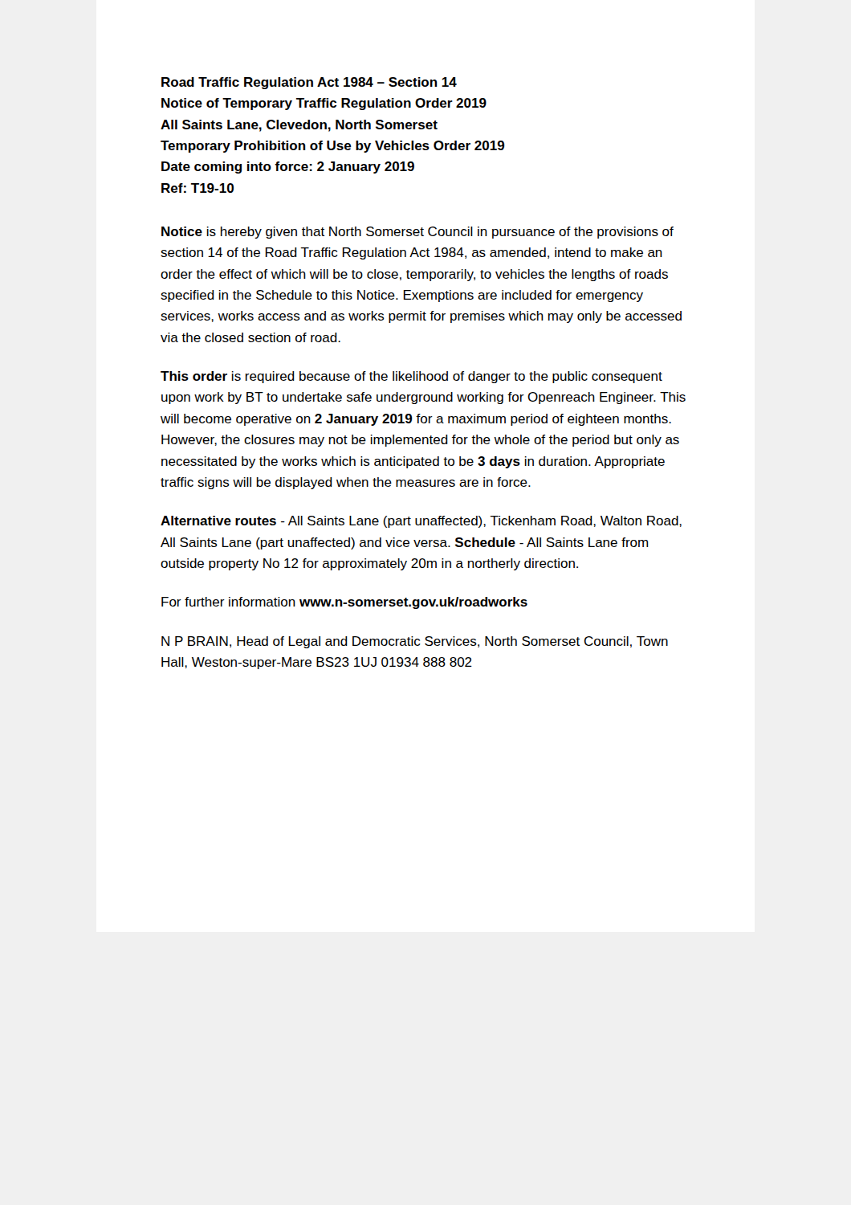Road Traffic Regulation Act 1984 – Section 14
Notice of Temporary Traffic Regulation Order 2019
All Saints Lane, Clevedon, North Somerset
Temporary Prohibition of Use by Vehicles Order 2019
Date coming into force: 2 January 2019
Ref: T19-10
Notice is hereby given that North Somerset Council in pursuance of the provisions of section 14 of the Road Traffic Regulation Act 1984, as amended, intend to make an order the effect of which will be to close, temporarily, to vehicles the lengths of roads specified in the Schedule to this Notice. Exemptions are included for emergency services, works access and as works permit for premises which may only be accessed via the closed section of road.
This order is required because of the likelihood of danger to the public consequent upon work by BT to undertake safe underground working for Openreach Engineer. This will become operative on 2 January 2019 for a maximum period of eighteen months. However, the closures may not be implemented for the whole of the period but only as necessitated by the works which is anticipated to be 3 days in duration. Appropriate traffic signs will be displayed when the measures are in force.
Alternative routes - All Saints Lane (part unaffected), Tickenham Road, Walton Road, All Saints Lane (part unaffected) and vice versa. Schedule - All Saints Lane from outside property No 12 for approximately 20m in a northerly direction.
For further information www.n-somerset.gov.uk/roadworks
N P BRAIN, Head of Legal and Democratic Services, North Somerset Council, Town Hall, Weston-super-Mare BS23 1UJ 01934 888 802